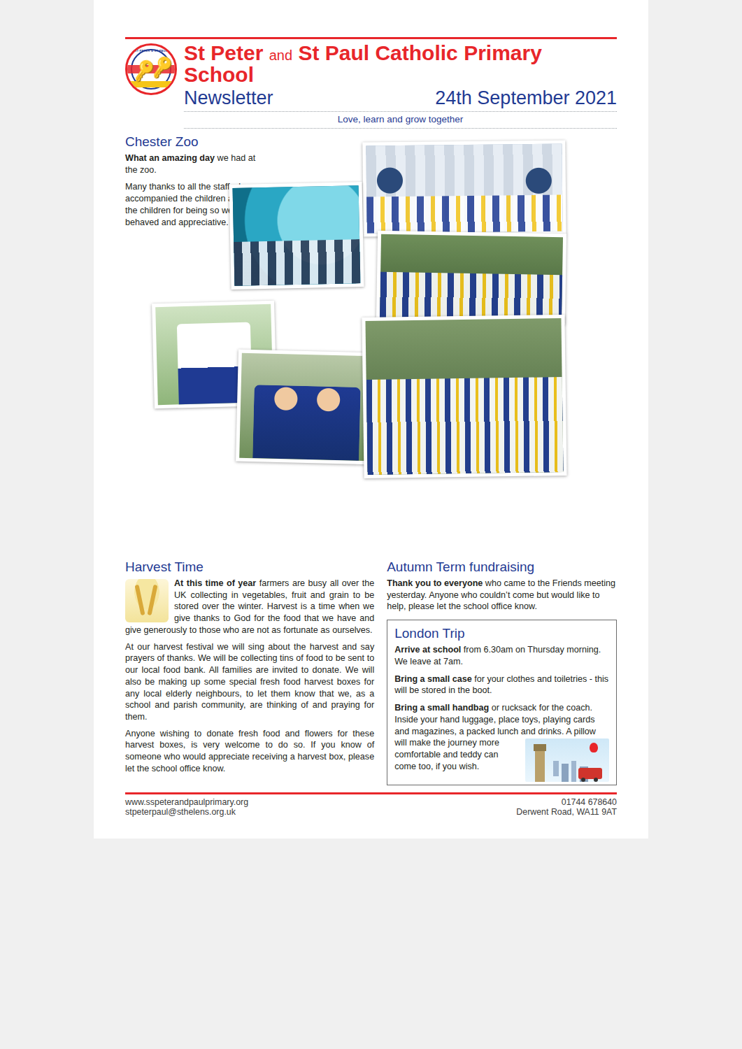🔑🔑
ST PETER & ST PAUL
St Peter and St Paul Catholic Primary School
Newsletter
24th September 2021
Love, learn and grow together
Chester Zoo
What an amazing day we had at the zoo.
Many thanks to all the staff who accompanied the children and to all the children for being so well behaved and appreciative.
Harvest Time
At this time of year farmers are busy all over the UK collecting in vegetables, fruit and grain to be stored over the winter. Harvest is a time when we give thanks to God for the food that we have and give generously to those who are not as fortunate as ourselves.
At our harvest festival we will sing about the harvest and say prayers of thanks. We will be collecting tins of food to be sent to our local food bank. All families are invited to donate. We will also be making up some special fresh food harvest boxes for any local elderly neighbours, to let them know that we, as a school and parish community, are thinking of and praying for them.
Anyone wishing to donate fresh food and flowers for these harvest boxes, is very welcome to do so. If you know of someone who would appreciate receiving a harvest box, please let the school office know.
Autumn Term fundraising
Thank you to everyone who came to the Friends meeting yesterday. Anyone who couldn’t come but would like to help, please let the school office know.
London Trip
Arrive at school from 6.30am on Thursday morning. We leave at 7am.
Bring a small case for your clothes and toiletries - this will be stored in the boot.
Bring a small handbag or rucksack for the coach. Inside your hand luggage, place toys, playing cards and magazines, a packed lunch and drinks. A pillow will make the journey more comfortable and teddy can come too, if you wish.
www.sspeterandpaulprimary.org
stpeterpaul@sthelens.org.uk
01744 678640
Derwent Road, WA11 9AT